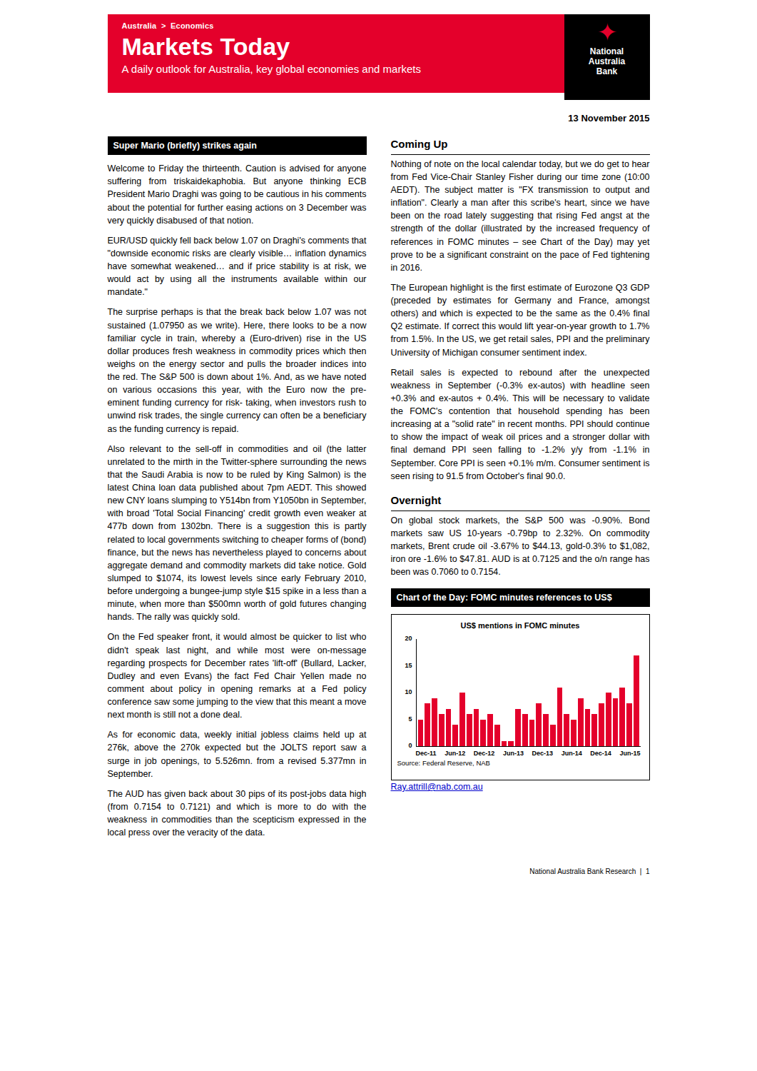Australia > Economics
Markets Today
A daily outlook for Australia, key global economies and markets
✦ National
Australia
Bank
13 November 2015
Super Mario (briefly) strikes again
Welcome to Friday the thirteenth. Caution is advised for anyone suffering from triskaidekaphobia. But anyone thinking ECB President Mario Draghi was going to be cautious in his comments about the potential for further easing actions on 3 December was very quickly disabused of that notion.
EUR/USD quickly fell back below 1.07 on Draghi's comments that "downside economic risks are clearly visible… inflation dynamics have somewhat weakened… and if price stability is at risk, we would act by using all the instruments available within our mandate."
The surprise perhaps is that the break back below 1.07 was not sustained (1.07950 as we write). Here, there looks to be a now familiar cycle in train, whereby a (Euro-driven) rise in the US dollar produces fresh weakness in commodity prices which then weighs on the energy sector and pulls the broader indices into the red. The S&P 500 is down about 1%. And, as we have noted on various occasions this year, with the Euro now the pre-eminent funding currency for risk- taking, when investors rush to unwind risk trades, the single currency can often be a beneficiary as the funding currency is repaid.
Also relevant to the sell-off in commodities and oil (the latter unrelated to the mirth in the Twitter-sphere surrounding the news that the Saudi Arabia is now to be ruled by King Salmon) is the latest China loan data published about 7pm AEDT. This showed new CNY loans slumping to Y514bn from Y1050bn in September, with broad 'Total Social Financing' credit growth even weaker at 477b down from 1302bn. There is a suggestion this is partly related to local governments switching to cheaper forms of (bond) finance, but the news has nevertheless played to concerns about aggregate demand and commodity markets did take notice. Gold slumped to $1074, its lowest levels since early February 2010, before undergoing a bungee-jump style $15 spike in a less than a minute, when more than $500mn worth of gold futures changing hands. The rally was quickly sold.
On the Fed speaker front, it would almost be quicker to list who didn't speak last night, and while most were on-message regarding prospects for December rates 'lift-off' (Bullard, Lacker, Dudley and even Evans) the fact Fed Chair Yellen made no comment about policy in opening remarks at a Fed policy conference saw some jumping to the view that this meant a move next month is still not a done deal.
As for economic data, weekly initial jobless claims held up at 276k, above the 270k expected but the JOLTS report saw a surge in job openings, to 5.526mn. from a revised 5.377mn in September.
The AUD has given back about 30 pips of its post-jobs data high (from 0.7154 to 0.7121) and which is more to do with the weakness in commodities than the scepticism expressed in the local press over the veracity of the data.
Coming Up
Nothing of note on the local calendar today, but we do get to hear from Fed Vice-Chair Stanley Fisher during our time zone (10:00 AEDT). The subject matter is "FX transmission to output and inflation". Clearly a man after this scribe's heart, since we have been on the road lately suggesting that rising Fed angst at the strength of the dollar (illustrated by the increased frequency of references in FOMC minutes – see Chart of the Day) may yet prove to be a significant constraint on the pace of Fed tightening in 2016.
The European highlight is the first estimate of Eurozone Q3 GDP (preceded by estimates for Germany and France, amongst others) and which is expected to be the same as the 0.4% final Q2 estimate. If correct this would lift year-on-year growth to 1.7% from 1.5%. In the US, we get retail sales, PPI and the preliminary University of Michigan consumer sentiment index.
Retail sales is expected to rebound after the unexpected weakness in September (-0.3% ex-autos) with headline seen +0.3% and ex-autos + 0.4%. This will be necessary to validate the FOMC's contention that household spending has been increasing at a "solid rate" in recent months. PPI should continue to show the impact of weak oil prices and a stronger dollar with final demand PPI seen falling to -1.2% y/y from -1.1% in September. Core PPI is seen +0.1% m/m. Consumer sentiment is seen rising to 91.5 from October's final 90.0.
Overnight
On global stock markets, the S&P 500 was -0.90%. Bond markets saw US 10-years -0.79bp to 2.32%. On commodity markets, Brent crude oil -3.67% to $44.13, gold-0.3% to $1,082, iron ore -1.6% to $47.81. AUD is at 0.7125 and the o/n range has been was 0.7060 to 0.7154.
Chart of the Day: FOMC minutes references to US$
US$ mentions in FOMC minutes
20 15 10 5 0
Dec-11 Jun-12 Dec-12 Jun-13 Dec-13 Jun-14 Dec-14 Jun-15
Source: Federal Reserve, NAB
Ray.attrill@nab.com.au
National Australia Bank Research | 1